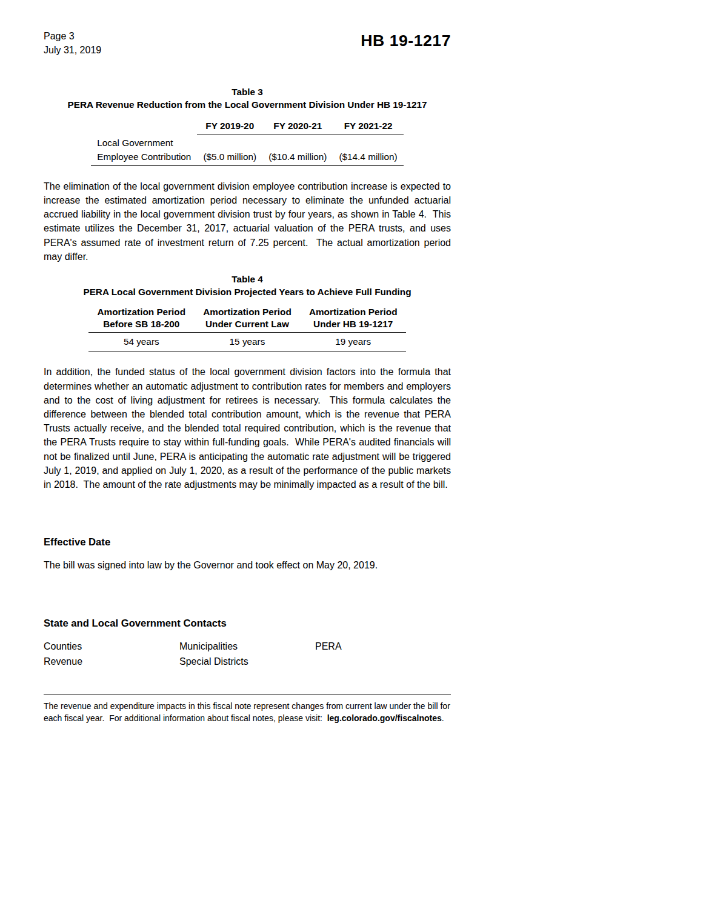Page 3
July 31, 2019
HB 19-1217
Table 3
PERA Revenue Reduction from the Local Government Division Under HB 19-1217
| | FY 2019-20 | FY 2020-21 | FY 2021-22 |
| --- | --- | --- | --- |
| Local Government Employee Contribution | ($5.0 million) | ($10.4 million) | ($14.4 million) |
The elimination of the local government division employee contribution increase is expected to increase the estimated amortization period necessary to eliminate the unfunded actuarial accrued liability in the local government division trust by four years, as shown in Table 4. This estimate utilizes the December 31, 2017, actuarial valuation of the PERA trusts, and uses PERA's assumed rate of investment return of 7.25 percent. The actual amortization period may differ.
Table 4
PERA Local Government Division Projected Years to Achieve Full Funding
| Amortization Period Before SB 18-200 | Amortization Period Under Current Law | Amortization Period Under HB 19-1217 |
| --- | --- | --- |
| 54 years | 15 years | 19 years |
In addition, the funded status of the local government division factors into the formula that determines whether an automatic adjustment to contribution rates for members and employers and to the cost of living adjustment for retirees is necessary. This formula calculates the difference between the blended total contribution amount, which is the revenue that PERA Trusts actually receive, and the blended total required contribution, which is the revenue that the PERA Trusts require to stay within full-funding goals. While PERA's audited financials will not be finalized until June, PERA is anticipating the automatic rate adjustment will be triggered July 1, 2019, and applied on July 1, 2020, as a result of the performance of the public markets in 2018. The amount of the rate adjustments may be minimally impacted as a result of the bill.
Effective Date
The bill was signed into law by the Governor and took effect on May 20, 2019.
State and Local Government Contacts
| Counties | Municipalities | PERA |
| Revenue | Special Districts | |
The revenue and expenditure impacts in this fiscal note represent changes from current law under the bill for each fiscal year. For additional information about fiscal notes, please visit: leg.colorado.gov/fiscalnotes.